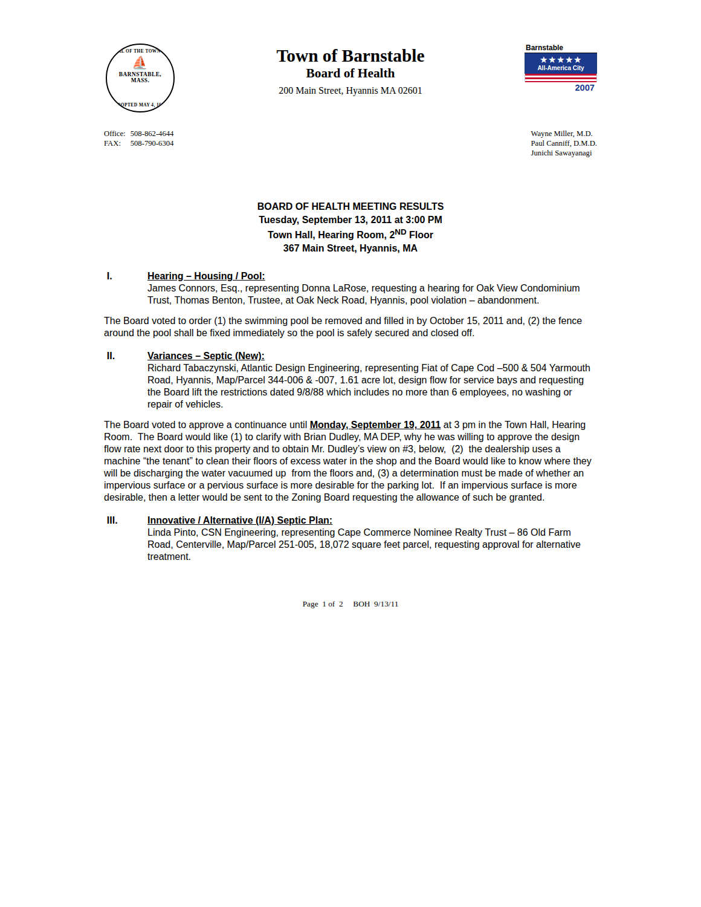SEAL OF THE TOWN OF
⛵
BARNSTABLE,
MASS.
ADOPTED MAY 4, 1639
Town of Barnstable
Board of Health
200 Main Street, Hyannis MA 02601
Barnstable
★★★★★
All-America City
2007
Office: 508-862-4644
FAX: 508-790-6304
Wayne Miller, M.D.
Paul Canniff, D.M.D.
Junichi Sawayanagi
BOARD OF HEALTH MEETING RESULTS
Tuesday, September 13, 2011 at 3:00 PM
Town Hall, Hearing Room, 2ND Floor
367 Main Street, Hyannis, MA
I.
Hearing – Housing / Pool:
James Connors, Esq., representing Donna LaRose, requesting a hearing for Oak View Condominium Trust, Thomas Benton, Trustee, at Oak Neck Road, Hyannis, pool violation – abandonment.
The Board voted to order (1) the swimming pool be removed and filled in by October 15, 2011 and, (2) the fence around the pool shall be fixed immediately so the pool is safely secured and closed off.
II.
Variances – Septic (New):
Richard Tabaczynski, Atlantic Design Engineering, representing Fiat of Cape Cod –500 & 504 Yarmouth Road, Hyannis, Map/Parcel 344-006 & -007, 1.61 acre lot, design flow for service bays and requesting the Board lift the restrictions dated 9/8/88 which includes no more than 6 employees, no washing or repair of vehicles.
The Board voted to approve a continuance until Monday, September 19, 2011 at 3 pm in the Town Hall, Hearing Room. The Board would like (1) to clarify with Brian Dudley, MA DEP, why he was willing to approve the design flow rate next door to this property and to obtain Mr. Dudley’s view on #3, below, (2) the dealership uses a machine “the tenant” to clean their floors of excess water in the shop and the Board would like to know where they will be discharging the water vacuumed up from the floors and, (3) a determination must be made of whether an impervious surface or a pervious surface is more desirable for the parking lot. If an impervious surface is more desirable, then a letter would be sent to the Zoning Board requesting the allowance of such be granted.
III.
Innovative / Alternative (I/A) Septic Plan:
Linda Pinto, CSN Engineering, representing Cape Commerce Nominee Realty Trust – 86 Old Farm Road, Centerville, Map/Parcel 251-005, 18,072 square feet parcel, requesting approval for alternative treatment.
Page 1 of 2 BOH 9/13/11